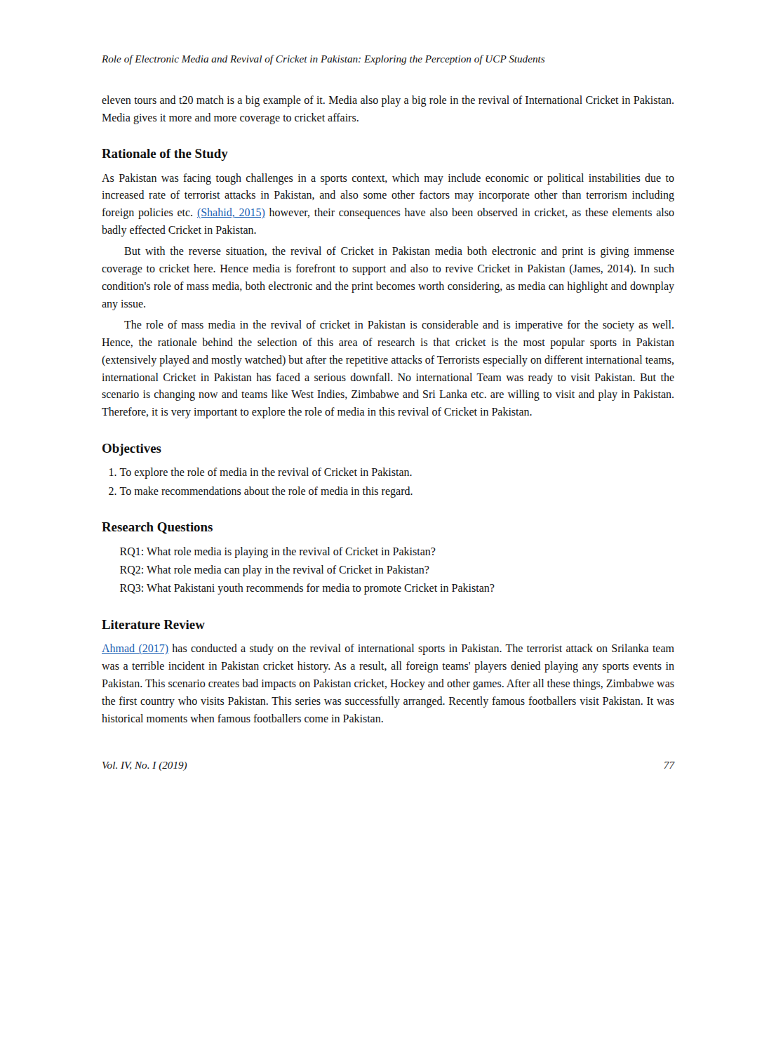Role of Electronic Media and Revival of Cricket in Pakistan: Exploring the Perception of UCP Students
eleven tours and t20 match is a big example of it. Media also play a big role in the revival of International Cricket in Pakistan. Media gives it more and more coverage to cricket affairs.
Rationale of the Study
As Pakistan was facing tough challenges in a sports context, which may include economic or political instabilities due to increased rate of terrorist attacks in Pakistan, and also some other factors may incorporate other than terrorism including foreign policies etc. (Shahid, 2015) however, their consequences have also been observed in cricket, as these elements also badly effected Cricket in Pakistan.
But with the reverse situation, the revival of Cricket in Pakistan media both electronic and print is giving immense coverage to cricket here. Hence media is forefront to support and also to revive Cricket in Pakistan (James, 2014). In such condition's role of mass media, both electronic and the print becomes worth considering, as media can highlight and downplay any issue.
The role of mass media in the revival of cricket in Pakistan is considerable and is imperative for the society as well. Hence, the rationale behind the selection of this area of research is that cricket is the most popular sports in Pakistan (extensively played and mostly watched) but after the repetitive attacks of Terrorists especially on different international teams, international Cricket in Pakistan has faced a serious downfall. No international Team was ready to visit Pakistan. But the scenario is changing now and teams like West Indies, Zimbabwe and Sri Lanka etc. are willing to visit and play in Pakistan. Therefore, it is very important to explore the role of media in this revival of Cricket in Pakistan.
Objectives
To explore the role of media in the revival of Cricket in Pakistan.
To make recommendations about the role of media in this regard.
Research Questions
RQ1: What role media is playing in the revival of Cricket in Pakistan?
RQ2: What role media can play in the revival of Cricket in Pakistan?
RQ3: What Pakistani youth recommends for media to promote Cricket in Pakistan?
Literature Review
Ahmad (2017) has conducted a study on the revival of international sports in Pakistan. The terrorist attack on Srilanka team was a terrible incident in Pakistan cricket history. As a result, all foreign teams' players denied playing any sports events in Pakistan. This scenario creates bad impacts on Pakistan cricket, Hockey and other games. After all these things, Zimbabwe was the first country who visits Pakistan. This series was successfully arranged. Recently famous footballers visit Pakistan. It was historical moments when famous footballers come in Pakistan.
Vol. IV, No. I (2019) 77